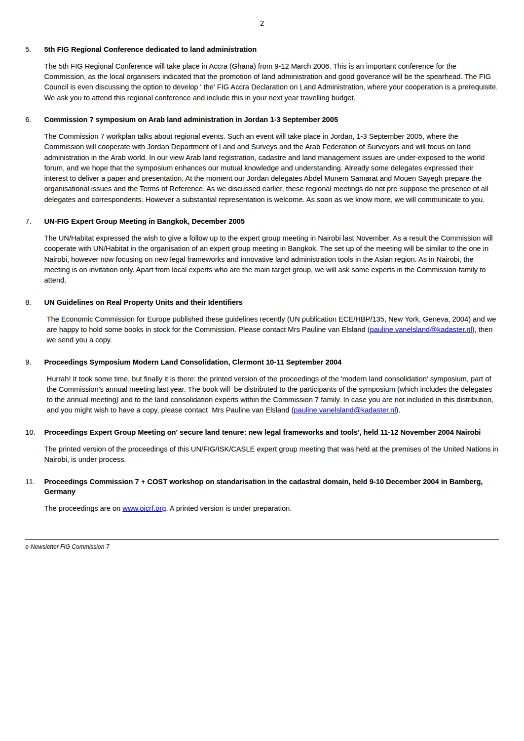2
5th FIG Regional Conference dedicated to land administration
The 5th FIG Regional Conference will take place in Accra (Ghana) from 9-12 March 2006. This is an important conference for the Commission, as the local organisers indicated that the promotion of land administration and good goverance will be the spearhead. The FIG Council is even discussing the option to develop ' the' FIG Accra Declaration on Land Administration, where your cooperation is a prerequisite. We ask you to attend this regional conference and include this in your next year travelling budget.
Commission 7 symposium on Arab land administration in Jordan 1-3 September 2005
The Commission 7 workplan talks about regional events. Such an event will take place in Jordan, 1-3 September 2005, where the Commission will cooperate with Jordan Department of Land and Surveys and the Arab Federation of Surveyors and will focus on land administration in the Arab world. In our view Arab land registration, cadastre and land management issues are under-exposed to the world forum, and we hope that the symposium enhances our mutual knowledge and understanding. Already some delegates expressed their interest to deliver a paper and presentation. At the moment our Jordan delegates Abdel Munem Samarat and Mouen Sayegh prepare the organisational issues and the Terms of Reference. As we discussed earlier, these regional meetings do not pre-suppose the presence of all delegates and correspondents. However a substantial representation is welcome. As soon as we know more, we will communicate to you.
UN-FIG Expert Group Meeting in Bangkok, December 2005
The UN/Habitat expressed the wish to give a follow up to the expert group meeting in Nairobi last November. As a result the Commission will cooperate with UN/Habitat in the organisation of an expert group meeting in Bangkok. The set up of the meeting will be similar to the one in Nairobi, however now focusing on new legal frameworks and innovative land administration tools in the Asian region. As in Nairobi, the meeting is on invitation only. Apart from local experts who are the main target group, we will ask some experts in the Commission-family to attend.
UN Guidelines on Real Property Units and their Identifiers
The Economic Commission for Europe published these guidelines recently (UN publication ECE/HBP/135, New York, Geneva, 2004) and we are happy to hold some books in stock for the Commission. Please contact Mrs Pauline van Elsland (pauline.vanelsland@kadaster.nl), then we send you a copy.
Proceedings Symposium Modern Land Consolidation, Clermont 10-11 September 2004
Hurrah! It took some time, but finally it is there: the printed version of the proceedings of the 'modern land consolidation' symposium, part of the Commission's annual meeting last year. The book will be distributed to the participants of the symposium (which includes the delegates to the annual meeting) and to the land consolidation experts within the Commission 7 family. In case you are not included in this distribution, and you might wish to have a copy, please contact Mrs Pauline van Elsland (pauline.vanelsland@kadaster.nl).
Proceedings Expert Group Meeting on' secure land tenure: new legal frameworks and tools', held 11-12 November 2004 Nairobi
The printed version of the proceedings of this UN/FIG/ISK/CASLE expert group meeting that was held at the premises of the United Nations in Nairobi, is under process.
Proceedings Commission 7 + COST workshop on standarisation in the cadastral domain, held 9-10 December 2004 in Bamberg, Germany
The proceedings are on www.oicrf.org. A printed version is under preparation.
e-Newsletter FIG Commission 7